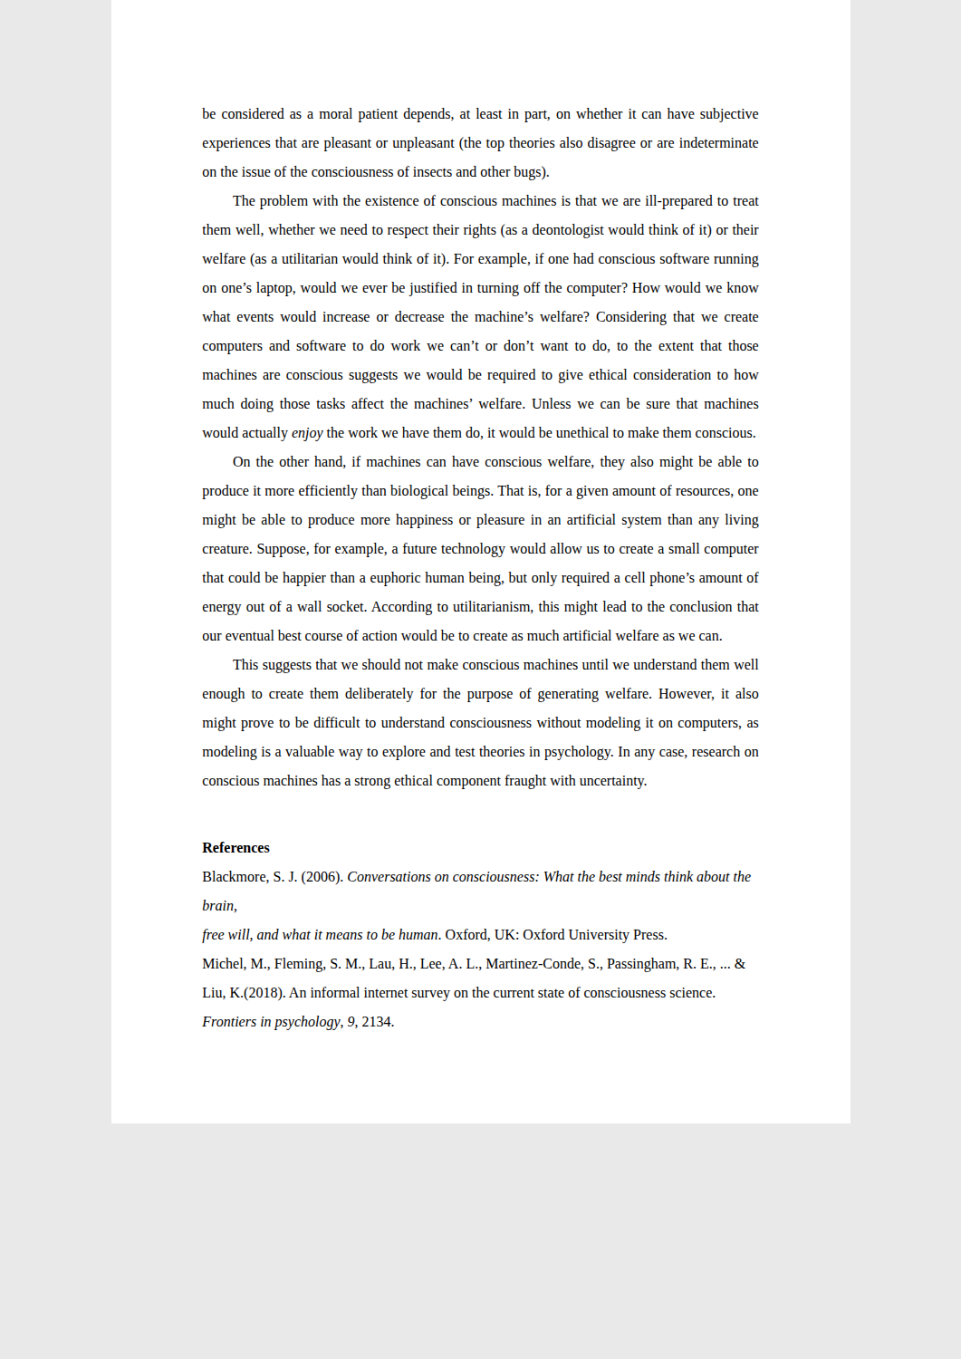be considered as a moral patient depends, at least in part, on whether it can have subjective experiences that are pleasant or unpleasant (the top theories also disagree or are indeterminate on the issue of the consciousness of insects and other bugs).
The problem with the existence of conscious machines is that we are ill-prepared to treat them well, whether we need to respect their rights (as a deontologist would think of it) or their welfare (as a utilitarian would think of it). For example, if one had conscious software running on one’s laptop, would we ever be justified in turning off the computer? How would we know what events would increase or decrease the machine’s welfare? Considering that we create computers and software to do work we can’t or don’t want to do, to the extent that those machines are conscious suggests we would be required to give ethical consideration to how much doing those tasks affect the machines’ welfare. Unless we can be sure that machines would actually enjoy the work we have them do, it would be unethical to make them conscious.
On the other hand, if machines can have conscious welfare, they also might be able to produce it more efficiently than biological beings. That is, for a given amount of resources, one might be able to produce more happiness or pleasure in an artificial system than any living creature. Suppose, for example, a future technology would allow us to create a small computer that could be happier than a euphoric human being, but only required a cell phone’s amount of energy out of a wall socket. According to utilitarianism, this might lead to the conclusion that our eventual best course of action would be to create as much artificial welfare as we can.
This suggests that we should not make conscious machines until we understand them well enough to create them deliberately for the purpose of generating welfare. However, it also might prove to be difficult to understand consciousness without modeling it on computers, as modeling is a valuable way to explore and test theories in psychology. In any case, research on conscious machines has a strong ethical component fraught with uncertainty.
References
Blackmore, S. J. (2006). Conversations on consciousness: What the best minds think about the brain,
free will, and what it means to be human. Oxford, UK: Oxford University Press.
Michel, M., Fleming, S. M., Lau, H., Lee, A. L., Martinez-Conde, S., Passingham, R. E., ... & Liu, K.(2018). An informal internet survey on the current state of consciousness science. Frontiers in psychology, 9, 2134.